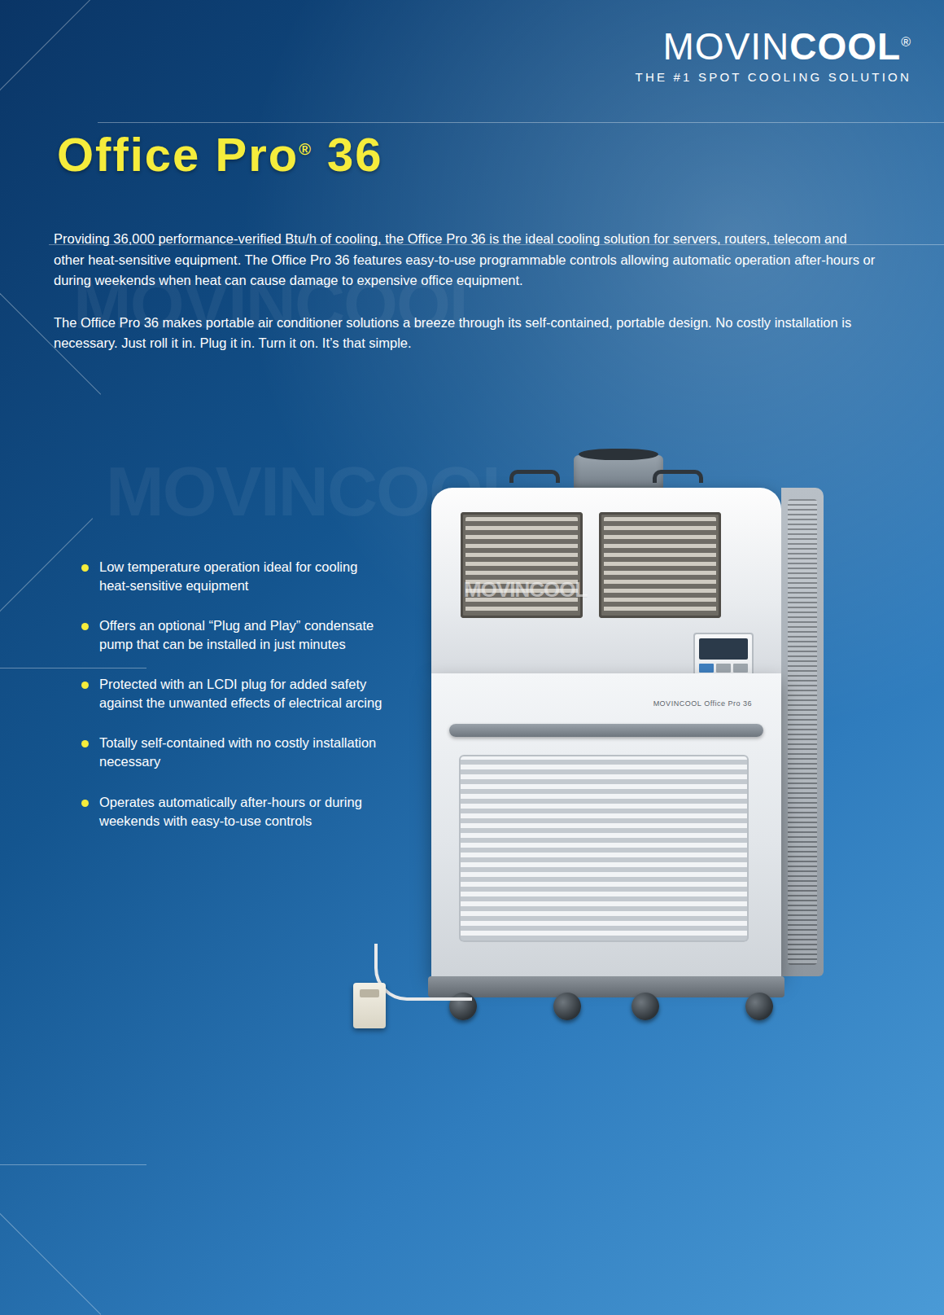MOVINCOOL MOVINCOOL
MOVINCOOL®
THE #1 SPOT COOLING SOLUTION
Office Pro®36
Providing 36,000 performance-verified Btu/h of cooling, the Office Pro 36 is the ideal cooling solution for servers, routers, telecom and other heat-sensitive equipment. The Office Pro 36 features easy-to-use programmable controls allowing automatic operation after-hours or during weekends when heat can cause damage to expensive office equipment.
The Office Pro 36 makes portable air conditioner solutions a breeze through its self-contained, portable design. No costly installation is necessary. Just roll it in. Plug it in. Turn it on. It’s that simple.
Low temperature operation ideal for cooling heat-sensitive equipment
Offers an optional “Plug and Play” condensate pump that can be installed in just minutes
Protected with an LCDI plug for added safety against the unwanted effects of electrical arcing
Totally self-contained with no costly installation necessary
Operates automatically after-hours or during weekends with easy-to-use controls
MOVINCOOL
MOVINCOOL Office Pro 36